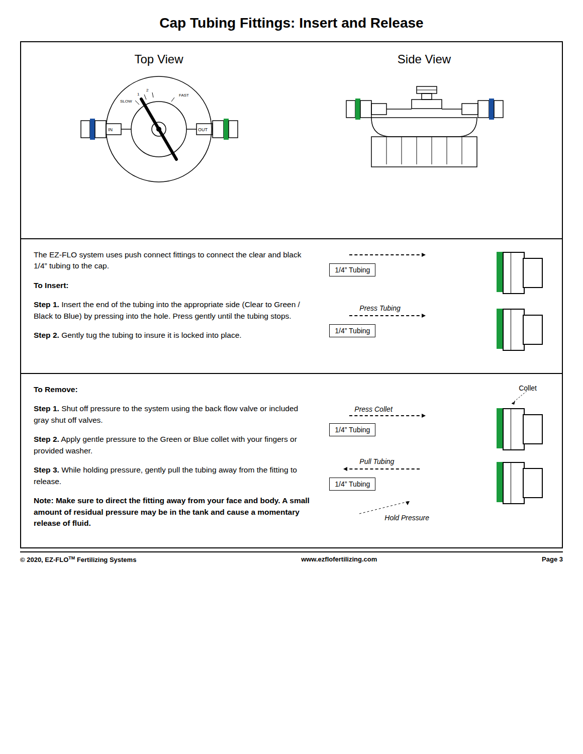Cap Tubing Fittings: Insert and Release
Top View
SLOW 1 2 FAST IN OUT
Side View
The EZ-FLO system uses push connect fittings to connect the clear and black 1/4” tubing to the cap.
To Insert:
Step 1. Insert the end of the tubing into the appropriate side (Clear to Green / Black to Blue) by pressing into the hole. Press gently until the tubing stops.
Step 2. Gently tug the tubing to insure it is locked into place.
1/4” Tubing
Press Tubing
1/4” Tubing
To Remove:
Step 1. Shut off pressure to the system using the back flow valve or included gray shut off valves.
Step 2. Apply gentle pressure to the Green or Blue collet with your fingers or provided washer.
Step 3. While holding pressure, gently pull the tubing away from the fitting to release.
Note: Make sure to direct the fitting away from your face and body. A small amount of residual pressure may be in the tank and cause a momentary release of fluid.
Collet
Press Collet
1/4” Tubing
Pull Tubing
1/4” Tubing
Hold Pressure
© 2020, EZ-FLOTM Fertilizing Systems www.ezflofertilizing.com Page 3